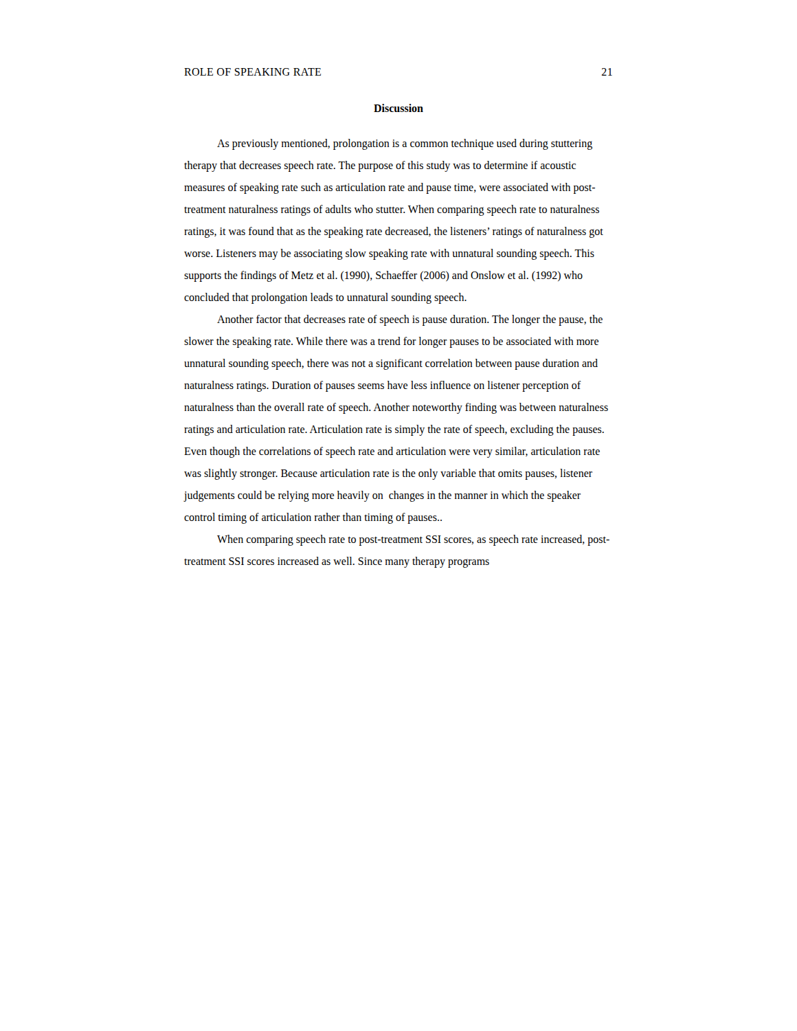Role of Speaking Rate 21
Discussion
As previously mentioned, prolongation is a common technique used during stuttering therapy that decreases speech rate. The purpose of this study was to determine if acoustic measures of speaking rate such as articulation rate and pause time, were associated with post-treatment naturalness ratings of adults who stutter. When comparing speech rate to naturalness ratings, it was found that as the speaking rate decreased, the listeners’ ratings of naturalness got worse. Listeners may be associating slow speaking rate with unnatural sounding speech. This supports the findings of Metz et al. (1990), Schaeffer (2006) and Onslow et al. (1992) who concluded that prolongation leads to unnatural sounding speech.
Another factor that decreases rate of speech is pause duration. The longer the pause, the slower the speaking rate. While there was a trend for longer pauses to be associated with more unnatural sounding speech, there was not a significant correlation between pause duration and naturalness ratings. Duration of pauses seems have less influence on listener perception of naturalness than the overall rate of speech. Another noteworthy finding was between naturalness ratings and articulation rate. Articulation rate is simply the rate of speech, excluding the pauses. Even though the correlations of speech rate and articulation were very similar, articulation rate was slightly stronger. Because articulation rate is the only variable that omits pauses, listener judgements could be relying more heavily on changes in the manner in which the speaker control timing of articulation rather than timing of pauses..
When comparing speech rate to post-treatment SSI scores, as speech rate increased, post-treatment SSI scores increased as well. Since many therapy programs